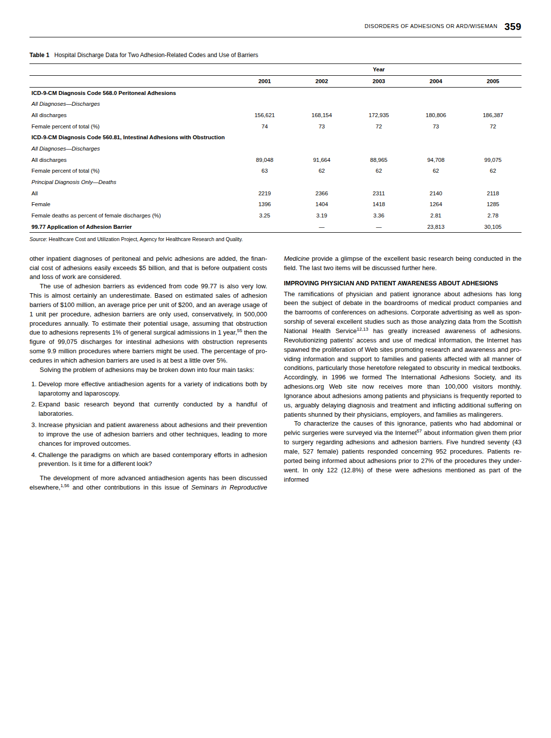Disorders of Adhesions or ARD/Wiseman 359
Table 1 Hospital Discharge Data for Two Adhesion-Related Codes and Use of Barriers
| | Year |
| --- | --- |
| | 2001 | 2002 | 2003 | 2004 | 2005 |
| ICD-9-CM Diagnosis Code 568.0 Peritoneal Adhesions | | | | | |
| All Diagnoses—Discharges | | | | | |
| All discharges | 156,621 | 168,154 | 172,935 | 180,806 | 186,387 |
| Female percent of total (%) | 74 | 73 | 72 | 73 | 72 |
| ICD-9-CM Diagnosis Code 560.81, Intestinal Adhesions with Obstruction | | | | | |
| All Diagnoses—Discharges | | | | | |
| All discharges | 89,048 | 91,664 | 88,965 | 94,708 | 99,075 |
| Female percent of total (%) | 63 | 62 | 62 | 62 | 62 |
| Principal Diagnosis Only—Deaths | | | | | |
| All | 2219 | 2366 | 2311 | 2140 | 2118 |
| Female | 1396 | 1404 | 1418 | 1264 | 1285 |
| Female deaths as percent of female discharges (%) | 3.25 | 3.19 | 3.36 | 2.81 | 2.78 |
| 99.77 Application of Adhesion Barrier | | — | — | 23,813 | 30,105 |
Source: Healthcare Cost and Utilization Project, Agency for Healthcare Research and Quality.
other inpatient diagnoses of peritoneal and pelvic adhesions are added, the financial cost of adhesions easily exceeds $5 billion, and that is before outpatient costs and loss of work are considered.
The use of adhesion barriers as evidenced from code 99.77 is also very low. This is almost certainly an underestimate. Based on estimated sales of adhesion barriers of $100 million, an average price per unit of $200, and an average usage of 1 unit per procedure, adhesion barriers are only used, conservatively, in 500,000 procedures annually. To estimate their potential usage, assuming that obstruction due to adhesions represents 1% of general surgical admissions in 1 year,55 then the figure of 99,075 discharges for intestinal adhesions with obstruction represents some 9.9 million procedures where barriers might be used. The percentage of procedures in which adhesion barriers are used is at best a little over 5%.
Solving the problem of adhesions may be broken down into four main tasks:
Develop more effective antiadhesion agents for a variety of indications both by laparotomy and laparoscopy.
Expand basic research beyond that currently conducted by a handful of laboratories.
Increase physician and patient awareness about adhesions and their prevention to improve the use of adhesion barriers and other techniques, leading to more chances for improved outcomes.
Challenge the paradigms on which are based contemporary efforts in adhesion prevention. Is it time for a different look?
The development of more advanced antiadhesion agents has been discussed elsewhere,1,56 and other contributions in this issue of Seminars in Reproductive Medicine provide a glimpse of the excellent basic research being conducted in the field. The last two items will be discussed further here.
Improving Physician and Patient Awareness about Adhesions
The ramifications of physician and patient ignorance about adhesions has long been the subject of debate in the boardrooms of medical product companies and the barrooms of conferences on adhesions. Corporate advertising as well as sponsorship of several excellent studies such as those analyzing data from the Scottish National Health Service12,13 has greatly increased awareness of adhesions. Revolutionizing patients' access and use of medical information, the Internet has spawned the proliferation of Web sites promoting research and awareness and providing information and support to families and patients affected with all manner of conditions, particularly those heretofore relegated to obscurity in medical textbooks. Accordingly, in 1996 we formed The International Adhesions Society, and its adhesions.org Web site now receives more than 100,000 visitors monthly. Ignorance about adhesions among patients and physicians is frequently reported to us, arguably delaying diagnosis and treatment and inflicting additional suffering on patients shunned by their physicians, employers, and families as malingerers.
To characterize the causes of this ignorance, patients who had abdominal or pelvic surgeries were surveyed via the Internet57 about information given them prior to surgery regarding adhesions and adhesion barriers. Five hundred seventy (43 male, 527 female) patients responded concerning 952 procedures. Patients reported being informed about adhesions prior to 27% of the procedures they underwent. In only 122 (12.8%) of these were adhesions mentioned as part of the informed